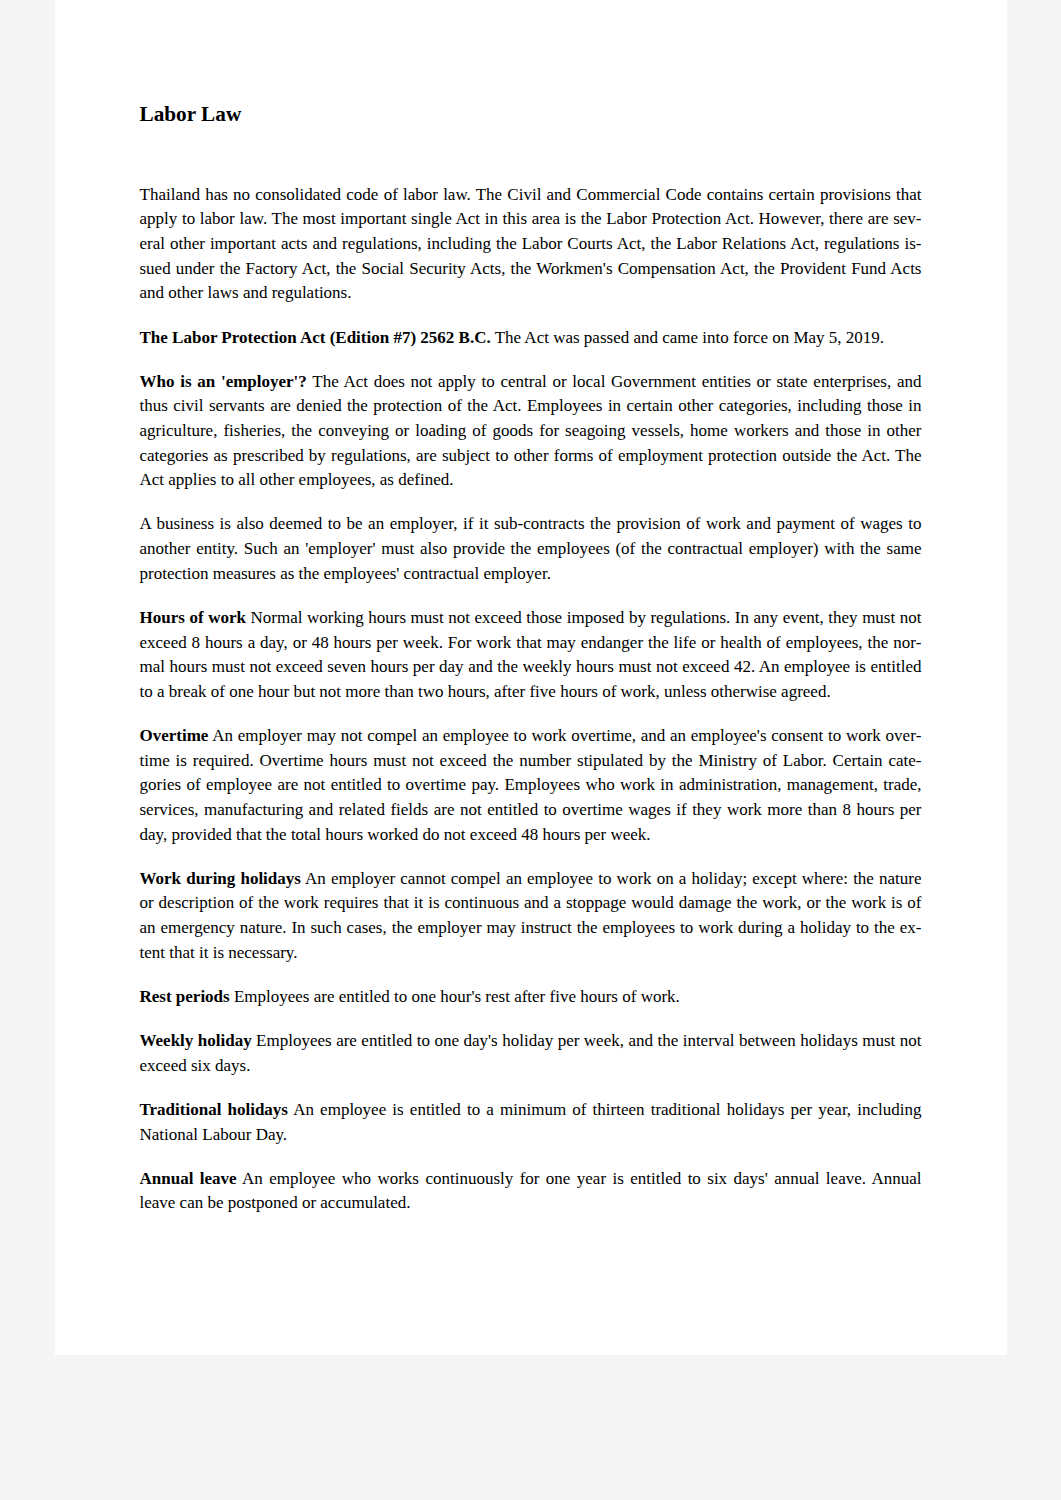Labor Law
Thailand has no consolidated code of labor law. The Civil and Commercial Code contains certain provisions that apply to labor law. The most important single Act in this area is the Labor Protection Act. However, there are several other important acts and regulations, including the Labor Courts Act, the Labor Relations Act, regulations issued under the Factory Act, the Social Security Acts, the Workmen's Compensation Act, the Provident Fund Acts and other laws and regulations.
The Labor Protection Act (Edition #7) 2562 B.C. The Act was passed and came into force on May 5, 2019.
Who is an 'employer'? The Act does not apply to central or local Government entities or state enterprises, and thus civil servants are denied the protection of the Act. Employees in certain other categories, including those in agriculture, fisheries, the conveying or loading of goods for seagoing vessels, home workers and those in other categories as prescribed by regulations, are subject to other forms of employment protection outside the Act. The Act applies to all other employees, as defined.
A business is also deemed to be an employer, if it sub-contracts the provision of work and payment of wages to another entity. Such an 'employer' must also provide the employees (of the contractual employer) with the same protection measures as the employees' contractual employer.
Hours of work Normal working hours must not exceed those imposed by regulations. In any event, they must not exceed 8 hours a day, or 48 hours per week. For work that may endanger the life or health of employees, the normal hours must not exceed seven hours per day and the weekly hours must not exceed 42. An employee is entitled to a break of one hour but not more than two hours, after five hours of work, unless otherwise agreed.
Overtime An employer may not compel an employee to work overtime, and an employee's consent to work overtime is required. Overtime hours must not exceed the number stipulated by the Ministry of Labor. Certain categories of employee are not entitled to overtime pay. Employees who work in administration, management, trade, services, manufacturing and related fields are not entitled to overtime wages if they work more than 8 hours per day, provided that the total hours worked do not exceed 48 hours per week.
Work during holidays An employer cannot compel an employee to work on a holiday; except where: the nature or description of the work requires that it is continuous and a stoppage would damage the work, or the work is of an emergency nature. In such cases, the employer may instruct the employees to work during a holiday to the extent that it is necessary.
Rest periods Employees are entitled to one hour's rest after five hours of work.
Weekly holiday Employees are entitled to one day's holiday per week, and the interval between holidays must not exceed six days.
Traditional holidays An employee is entitled to a minimum of thirteen traditional holidays per year, including National Labour Day.
Annual leave An employee who works continuously for one year is entitled to six days' annual leave. Annual leave can be postponed or accumulated.